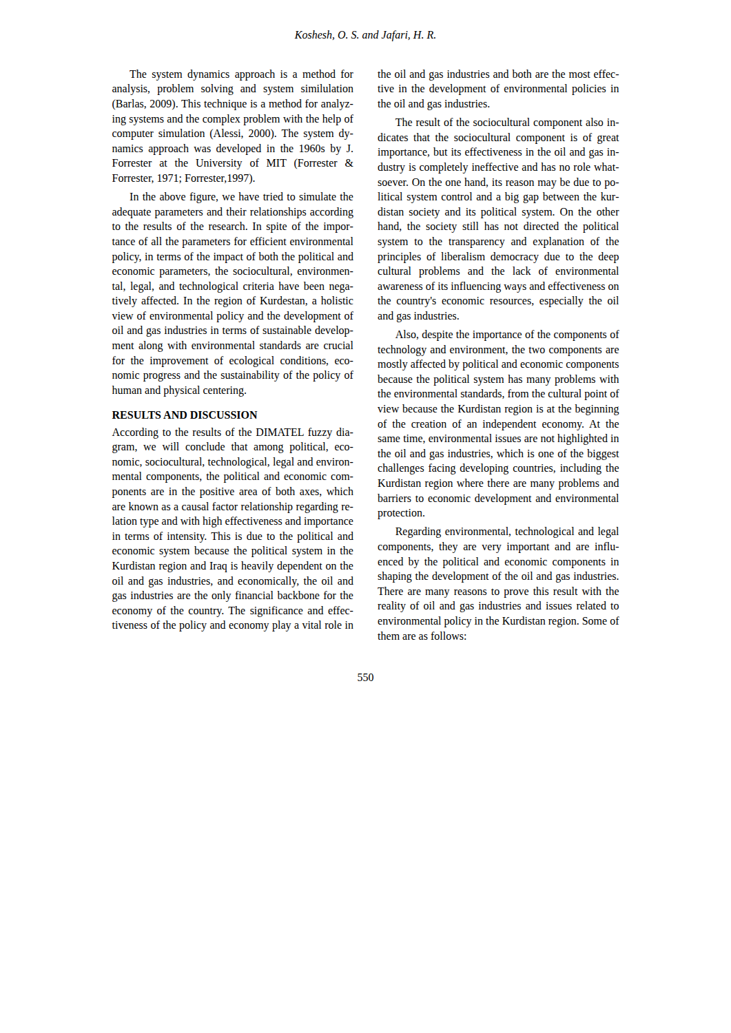Koshesh, O. S. and Jafari, H. R.
The system dynamics approach is a method for analysis, problem solving and system similulation (Barlas, 2009). This technique is a method for analyzing systems and the complex problem with the help of computer simulation (Alessi, 2000). The system dynamics approach was developed in the 1960s by J. Forrester at the University of MIT (Forrester & Forrester, 1971; Forrester,1997).
In the above figure, we have tried to simulate the adequate parameters and their relationships according to the results of the research. In spite of the importance of all the parameters for efficient environmental policy, in terms of the impact of both the political and economic parameters, the sociocultural, environmental, legal, and technological criteria have been negatively affected. In the region of Kurdestan, a holistic view of environmental policy and the development of oil and gas industries in terms of sustainable development along with environmental standards are crucial for the improvement of ecological conditions, economic progress and the sustainability of the policy of human and physical centering.
Results and Discussion
According to the results of the DIMATEL fuzzy diagram, we will conclude that among political, economic, sociocultural, technological, legal and environmental components, the political and economic components are in the positive area of both axes, which are known as a causal factor relationship regarding relation type and with high effectiveness and importance in terms of intensity. This is due to the political and economic system because the political system in the Kurdistan region and Iraq is heavily dependent on the oil and gas industries, and economically, the oil and gas industries are the only financial backbone for the economy of the country. The significance and effectiveness of the policy and economy play a vital role in the oil and gas industries and both are the most effective in the development of environmental policies in the oil and gas industries.
The result of the sociocultural component also indicates that the sociocultural component is of great importance, but its effectiveness in the oil and gas industry is completely ineffective and has no role whatsoever. On the one hand, its reason may be due to political system control and a big gap between the kurdistan society and its political system. On the other hand, the society still has not directed the political system to the transparency and explanation of the principles of liberalism democracy due to the deep cultural problems and the lack of environmental awareness of its influencing ways and effectiveness on the country's economic resources, especially the oil and gas industries.
Also, despite the importance of the components of technology and environment, the two components are mostly affected by political and economic components because the political system has many problems with the environmental standards, from the cultural point of view because the Kurdistan region is at the beginning of the creation of an independent economy. At the same time, environmental issues are not highlighted in the oil and gas industries, which is one of the biggest challenges facing developing countries, including the Kurdistan region where there are many problems and barriers to economic development and environmental protection.
Regarding environmental, technological and legal components, they are very important and are influenced by the political and economic components in shaping the development of the oil and gas industries. There are many reasons to prove this result with the reality of oil and gas industries and issues related to environmental policy in the Kurdistan region. Some of them are as follows:
550